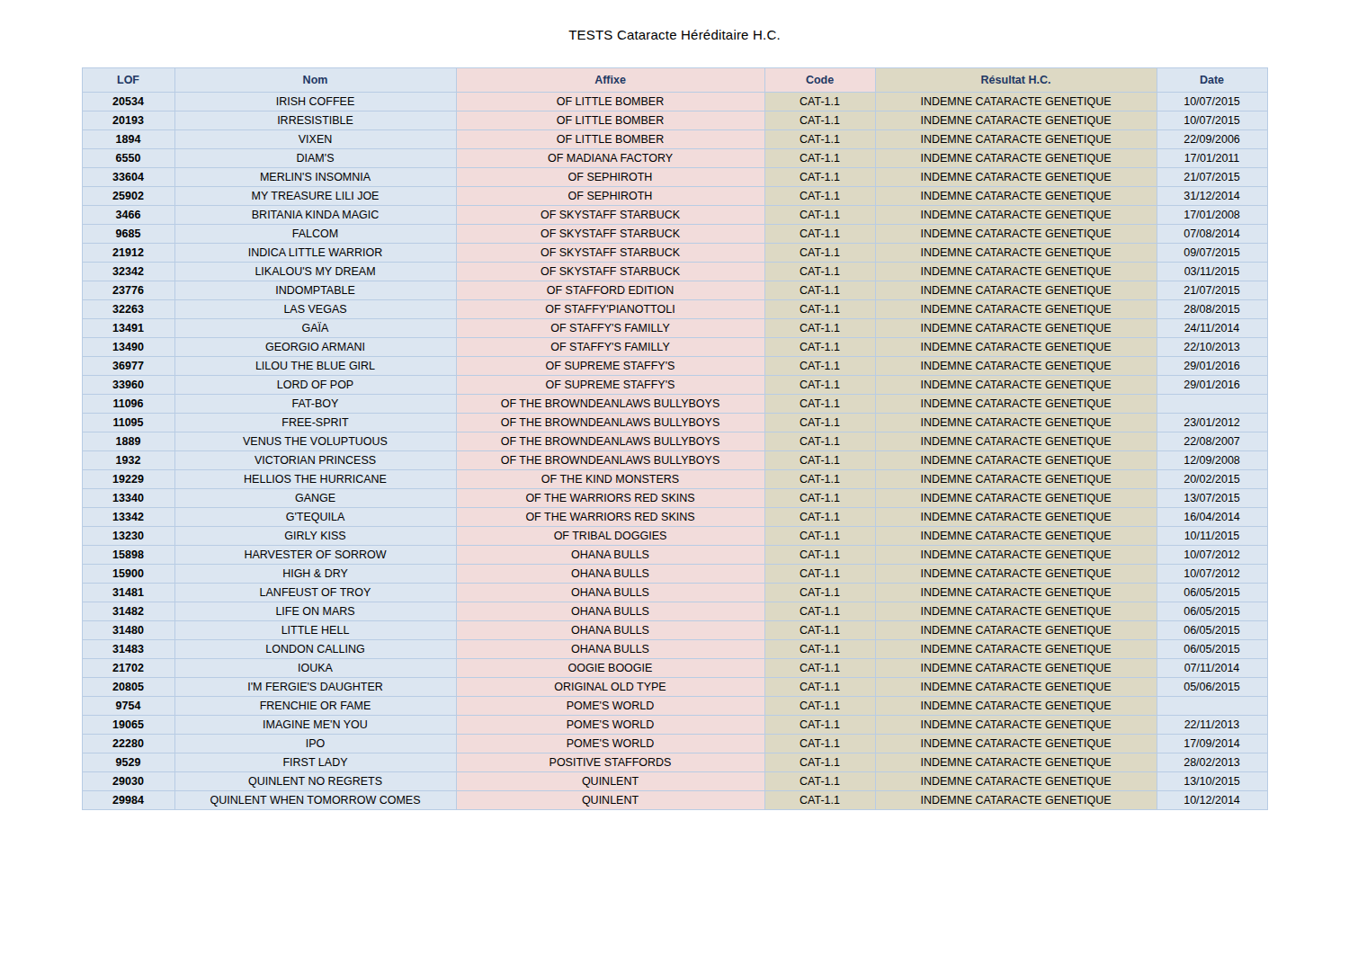TESTS Cataracte Héréditaire H.C.
| LOF | Nom | Affixe | Code | Résultat H.C. | Date |
| --- | --- | --- | --- | --- | --- |
| 20534 | IRISH COFFEE | OF LITTLE BOMBER | CAT-1.1 | INDEMNE CATARACTE GENETIQUE | 10/07/2015 |
| 20193 | IRRESISTIBLE | OF LITTLE BOMBER | CAT-1.1 | INDEMNE CATARACTE GENETIQUE | 10/07/2015 |
| 1894 | VIXEN | OF LITTLE BOMBER | CAT-1.1 | INDEMNE CATARACTE GENETIQUE | 22/09/2006 |
| 6550 | DIAM'S | OF MADIANA FACTORY | CAT-1.1 | INDEMNE CATARACTE GENETIQUE | 17/01/2011 |
| 33604 | MERLIN'S INSOMNIA | OF SEPHIROTH | CAT-1.1 | INDEMNE CATARACTE GENETIQUE | 21/07/2015 |
| 25902 | MY TREASURE LILI JOE | OF SEPHIROTH | CAT-1.1 | INDEMNE CATARACTE GENETIQUE | 31/12/2014 |
| 3466 | BRITANIA KINDA MAGIC | OF SKYSTAFF STARBUCK | CAT-1.1 | INDEMNE CATARACTE GENETIQUE | 17/01/2008 |
| 9685 | FALCOM | OF SKYSTAFF STARBUCK | CAT-1.1 | INDEMNE CATARACTE GENETIQUE | 07/08/2014 |
| 21912 | INDICA LITTLE WARRIOR | OF SKYSTAFF STARBUCK | CAT-1.1 | INDEMNE CATARACTE GENETIQUE | 09/07/2015 |
| 32342 | LIKALOU'S MY DREAM | OF SKYSTAFF STARBUCK | CAT-1.1 | INDEMNE CATARACTE GENETIQUE | 03/11/2015 |
| 23776 | INDOMPTABLE | OF STAFFORD EDITION | CAT-1.1 | INDEMNE CATARACTE GENETIQUE | 21/07/2015 |
| 32263 | LAS VEGAS | OF STAFFY'PIANOTTOLI | CAT-1.1 | INDEMNE CATARACTE GENETIQUE | 28/08/2015 |
| 13491 | GAÏA | OF STAFFY'S FAMILLY | CAT-1.1 | INDEMNE CATARACTE GENETIQUE | 24/11/2014 |
| 13490 | GEORGIO ARMANI | OF STAFFY'S FAMILLY | CAT-1.1 | INDEMNE CATARACTE GENETIQUE | 22/10/2013 |
| 36977 | LILOU THE BLUE GIRL | OF SUPREME STAFFY'S | CAT-1.1 | INDEMNE CATARACTE GENETIQUE | 29/01/2016 |
| 33960 | LORD OF POP | OF SUPREME STAFFY'S | CAT-1.1 | INDEMNE CATARACTE GENETIQUE | 29/01/2016 |
| 11096 | FAT-BOY | OF THE BROWNDEANLAWS BULLYBOYS | CAT-1.1 | INDEMNE CATARACTE GENETIQUE | |
| 11095 | FREE-SPRIT | OF THE BROWNDEANLAWS BULLYBOYS | CAT-1.1 | INDEMNE CATARACTE GENETIQUE | 23/01/2012 |
| 1889 | VENUS THE VOLUPTUOUS | OF THE BROWNDEANLAWS BULLYBOYS | CAT-1.1 | INDEMNE CATARACTE GENETIQUE | 22/08/2007 |
| 1932 | VICTORIAN PRINCESS | OF THE BROWNDEANLAWS BULLYBOYS | CAT-1.1 | INDEMNE CATARACTE GENETIQUE | 12/09/2008 |
| 19229 | HELLIOS THE HURRICANE | OF THE KIND MONSTERS | CAT-1.1 | INDEMNE CATARACTE GENETIQUE | 20/02/2015 |
| 13340 | GANGE | OF THE WARRIORS RED SKINS | CAT-1.1 | INDEMNE CATARACTE GENETIQUE | 13/07/2015 |
| 13342 | G'TEQUILA | OF THE WARRIORS RED SKINS | CAT-1.1 | INDEMNE CATARACTE GENETIQUE | 16/04/2014 |
| 13230 | GIRLY KISS | OF TRIBAL DOGGIES | CAT-1.1 | INDEMNE CATARACTE GENETIQUE | 10/11/2015 |
| 15898 | HARVESTER OF SORROW | OHANA BULLS | CAT-1.1 | INDEMNE CATARACTE GENETIQUE | 10/07/2012 |
| 15900 | HIGH & DRY | OHANA BULLS | CAT-1.1 | INDEMNE CATARACTE GENETIQUE | 10/07/2012 |
| 31481 | LANFEUST OF TROY | OHANA BULLS | CAT-1.1 | INDEMNE CATARACTE GENETIQUE | 06/05/2015 |
| 31482 | LIFE ON MARS | OHANA BULLS | CAT-1.1 | INDEMNE CATARACTE GENETIQUE | 06/05/2015 |
| 31480 | LITTLE HELL | OHANA BULLS | CAT-1.1 | INDEMNE CATARACTE GENETIQUE | 06/05/2015 |
| 31483 | LONDON CALLING | OHANA BULLS | CAT-1.1 | INDEMNE CATARACTE GENETIQUE | 06/05/2015 |
| 21702 | IOUKA | OOGIE BOOGIE | CAT-1.1 | INDEMNE CATARACTE GENETIQUE | 07/11/2014 |
| 20805 | I'M FERGIE'S DAUGHTER | ORIGINAL OLD TYPE | CAT-1.1 | INDEMNE CATARACTE GENETIQUE | 05/06/2015 |
| 9754 | FRENCHIE OR FAME | POME'S WORLD | CAT-1.1 | INDEMNE CATARACTE GENETIQUE | |
| 19065 | IMAGINE ME'N YOU | POME'S WORLD | CAT-1.1 | INDEMNE CATARACTE GENETIQUE | 22/11/2013 |
| 22280 | IPO | POME'S WORLD | CAT-1.1 | INDEMNE CATARACTE GENETIQUE | 17/09/2014 |
| 9529 | FIRST LADY | POSITIVE STAFFORDS | CAT-1.1 | INDEMNE CATARACTE GENETIQUE | 28/02/2013 |
| 29030 | QUINLENT NO REGRETS | QUINLENT | CAT-1.1 | INDEMNE CATARACTE GENETIQUE | 13/10/2015 |
| 29984 | QUINLENT WHEN TOMORROW COMES | QUINLENT | CAT-1.1 | INDEMNE CATARACTE GENETIQUE | 10/12/2014 |